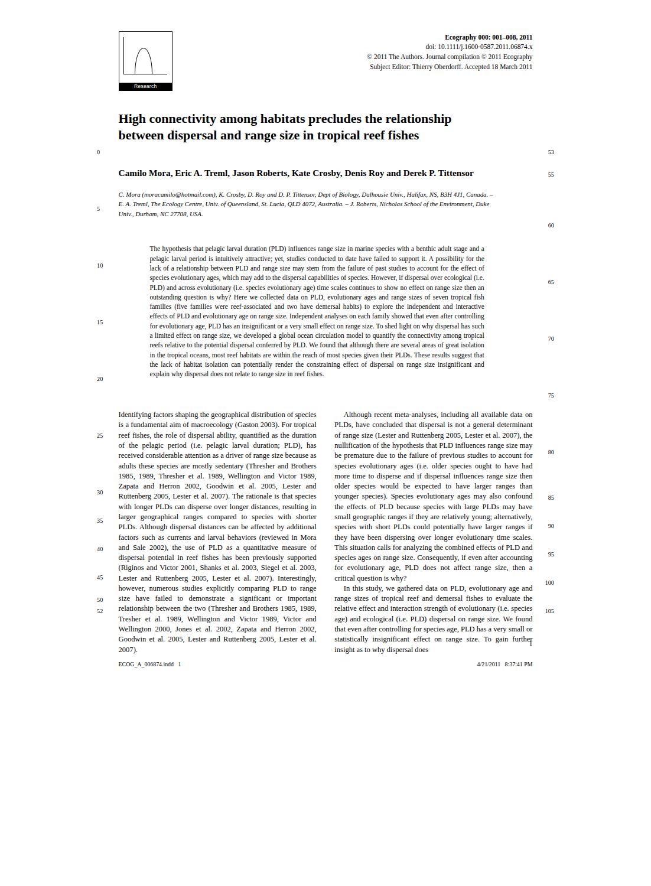0 5 10 15 20 25 30 35 40 45 50 52 53 55 60 65 70 75 80 85 90 95 100 105
Research
Ecography 000: 001–008, 2011
doi: 10.1111/j.1600-0587.2011.06874.x
© 2011 The Authors. Journal compilation © 2011 Ecography
Subject Editor: Thierry Oberdorff. Accepted 18 March 2011
High connectivity among habitats precludes the relationship
between dispersal and range size in tropical reef fishes
Camilo Mora, Eric A. Treml, Jason Roberts, Kate Crosby, Denis Roy and Derek P. Tittensor
C. Mora (moracamilo@hotmail.com), K. Crosby, D. Roy and D. P. Tittensor, Dept of Biology, Dalhousie Univ., Halifax, NS, B3H 4J1, Canada. – E. A. Treml, The Ecology Centre, Univ. of Queensland, St. Lucia, QLD 4072, Australia. – J. Roberts, Nicholas School of the Environment, Duke Univ., Durham, NC 27708, USA.
The hypothesis that pelagic larval duration (PLD) influences range size in marine species with a benthic adult stage and a pelagic larval period is intuitively attractive; yet, studies conducted to date have failed to support it. A possibility for the lack of a relationship between PLD and range size may stem from the failure of past studies to account for the effect of species evolutionary ages, which may add to the dispersal capabilities of species. However, if dispersal over ecological (i.e. PLD) and across evolutionary (i.e. species evolutionary age) time scales continues to show no effect on range size then an outstanding question is why? Here we collected data on PLD, evolutionary ages and range sizes of seven tropical fish families (five families were reef-associated and two have demersal habits) to explore the independent and interactive effects of PLD and evolutionary age on range size. Independent analyses on each family showed that even after controlling for evolutionary age, PLD has an insignificant or a very small effect on range size. To shed light on why dispersal has such a limited effect on range size, we developed a global ocean circulation model to quantify the connectivity among tropical reefs relative to the potential dispersal conferred by PLD. We found that although there are several areas of great isolation in the tropical oceans, most reef habitats are within the reach of most species given their PLDs. These results suggest that the lack of habitat isolation can potentially render the constraining effect of dispersal on range size insignificant and explain why dispersal does not relate to range size in reef fishes.
Identifying factors shaping the geographical distribution of species is a fundamental aim of macroecology (Gaston 2003). For tropical reef fishes, the role of dispersal ability, quantified as the duration of the pelagic period (i.e. pelagic larval duration; PLD), has received considerable attention as a driver of range size because as adults these species are mostly sedentary (Thresher and Brothers 1985, 1989, Thresher et al. 1989, Wellington and Victor 1989, Zapata and Herron 2002, Goodwin et al. 2005, Lester and Ruttenberg 2005, Lester et al. 2007). The rationale is that species with longer PLDs can disperse over longer distances, resulting in larger geographical ranges compared to species with shorter PLDs. Although dispersal distances can be affected by additional factors such as currents and larval behaviors (reviewed in Mora and Sale 2002), the use of PLD as a quantitative measure of dispersal potential in reef fishes has been previously supported (Riginos and Victor 2001, Shanks et al. 2003, Siegel et al. 2003, Lester and Ruttenberg 2005, Lester et al. 2007). Interestingly, however, numerous studies explicitly comparing PLD to range size have failed to demonstrate a significant or important relationship between the two (Thresher and Brothers 1985, 1989, Tresher et al. 1989, Wellington and Victor 1989, Victor and Wellington 2000, Jones et al. 2002, Zapata and Herron 2002, Goodwin et al. 2005, Lester and Ruttenberg 2005, Lester et al. 2007).
Although recent meta-analyses, including all available data on PLDs, have concluded that dispersal is not a general determinant of range size (Lester and Ruttenberg 2005, Lester et al. 2007), the nullification of the hypothesis that PLD influences range size may be premature due to the failure of previous studies to account for species evolutionary ages (i.e. older species ought to have had more time to disperse and if dispersal influences range size then older species would be expected to have larger ranges than younger species). Species evolutionary ages may also confound the effects of PLD because species with large PLDs may have small geographic ranges if they are relatively young; alternatively, species with short PLDs could potentially have larger ranges if they have been dispersing over longer evolutionary time scales. This situation calls for analyzing the combined effects of PLD and species ages on range size. Consequently, if even after accounting for evolutionary age, PLD does not affect range size, then a critical question is why?
In this study, we gathered data on PLD, evolutionary age and range sizes of tropical reef and demersal fishes to evaluate the relative effect and interaction strength of evolutionary (i.e. species age) and ecological (i.e. PLD) dispersal on range size. We found that even after controlling for species age, PLD has a very small or statistically insignificant effect on range size. To gain further insight as to why dispersal does
1
ECOG_A_006874.indd 1 4/21/2011 8:37:41 PM